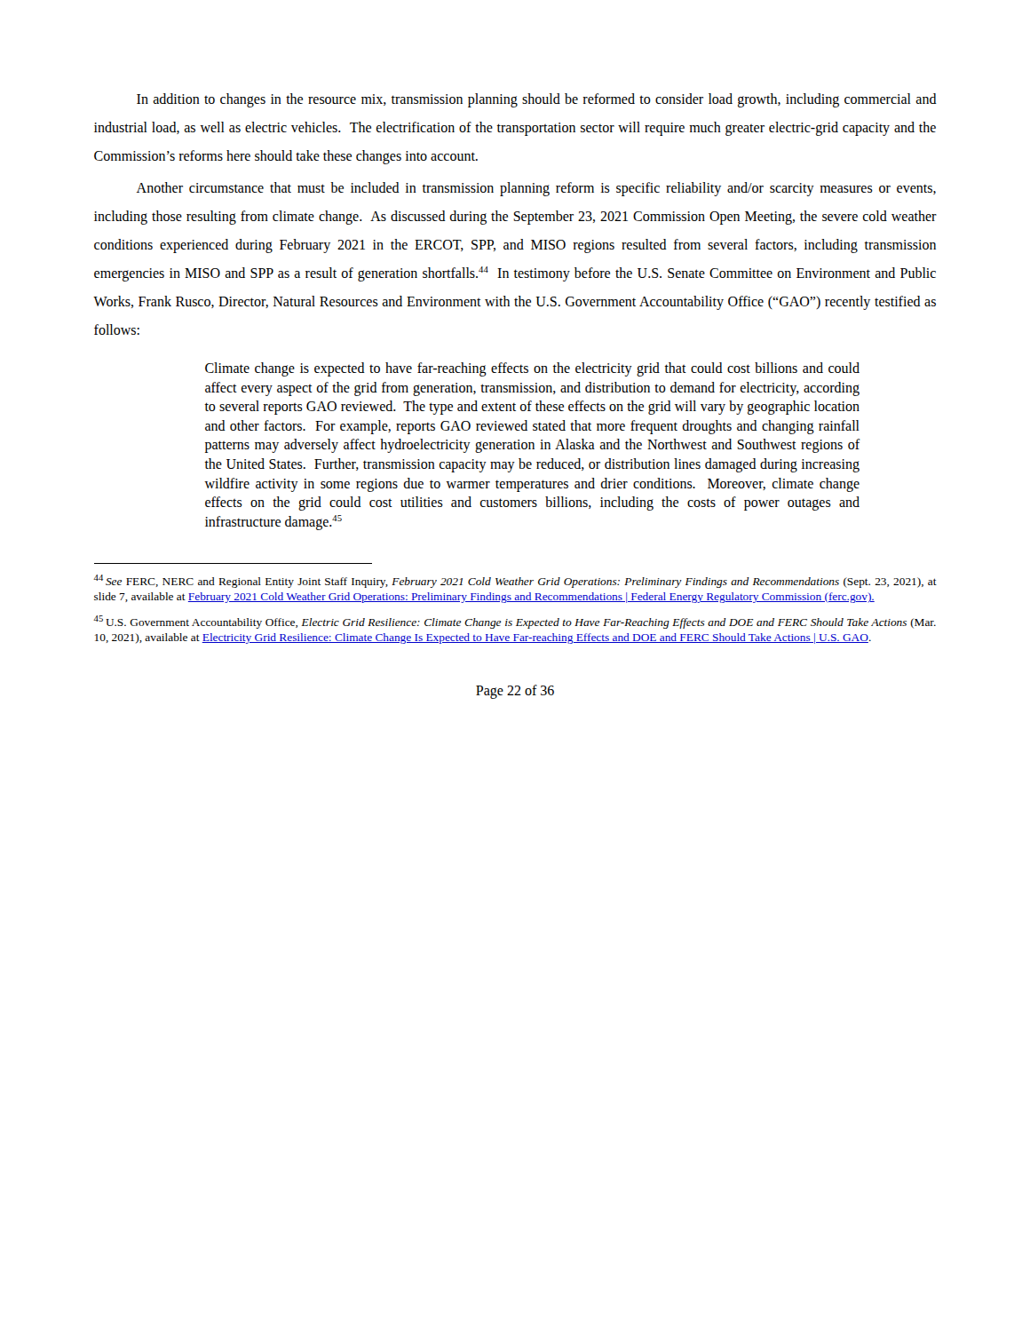In addition to changes in the resource mix, transmission planning should be reformed to consider load growth, including commercial and industrial load, as well as electric vehicles. The electrification of the transportation sector will require much greater electric-grid capacity and the Commission’s reforms here should take these changes into account.
Another circumstance that must be included in transmission planning reform is specific reliability and/or scarcity measures or events, including those resulting from climate change. As discussed during the September 23, 2021 Commission Open Meeting, the severe cold weather conditions experienced during February 2021 in the ERCOT, SPP, and MISO regions resulted from several factors, including transmission emergencies in MISO and SPP as a result of generation shortfalls.44 In testimony before the U.S. Senate Committee on Environment and Public Works, Frank Rusco, Director, Natural Resources and Environment with the U.S. Government Accountability Office (“GAO”) recently testified as follows:
Climate change is expected to have far-reaching effects on the electricity grid that could cost billions and could affect every aspect of the grid from generation, transmission, and distribution to demand for electricity, according to several reports GAO reviewed. The type and extent of these effects on the grid will vary by geographic location and other factors. For example, reports GAO reviewed stated that more frequent droughts and changing rainfall patterns may adversely affect hydroelectricity generation in Alaska and the Northwest and Southwest regions of the United States. Further, transmission capacity may be reduced, or distribution lines damaged during increasing wildfire activity in some regions due to warmer temperatures and drier conditions. Moreover, climate change effects on the grid could cost utilities and customers billions, including the costs of power outages and infrastructure damage.45
44 See FERC, NERC and Regional Entity Joint Staff Inquiry, February 2021 Cold Weather Grid Operations: Preliminary Findings and Recommendations (Sept. 23, 2021), at slide 7, available at February 2021 Cold Weather Grid Operations: Preliminary Findings and Recommendations | Federal Energy Regulatory Commission (ferc.gov).
45 U.S. Government Accountability Office, Electric Grid Resilience: Climate Change is Expected to Have Far-Reaching Effects and DOE and FERC Should Take Actions (Mar. 10, 2021), available at Electricity Grid Resilience: Climate Change Is Expected to Have Far-reaching Effects and DOE and FERC Should Take Actions | U.S. GAO.
Page 22 of 36